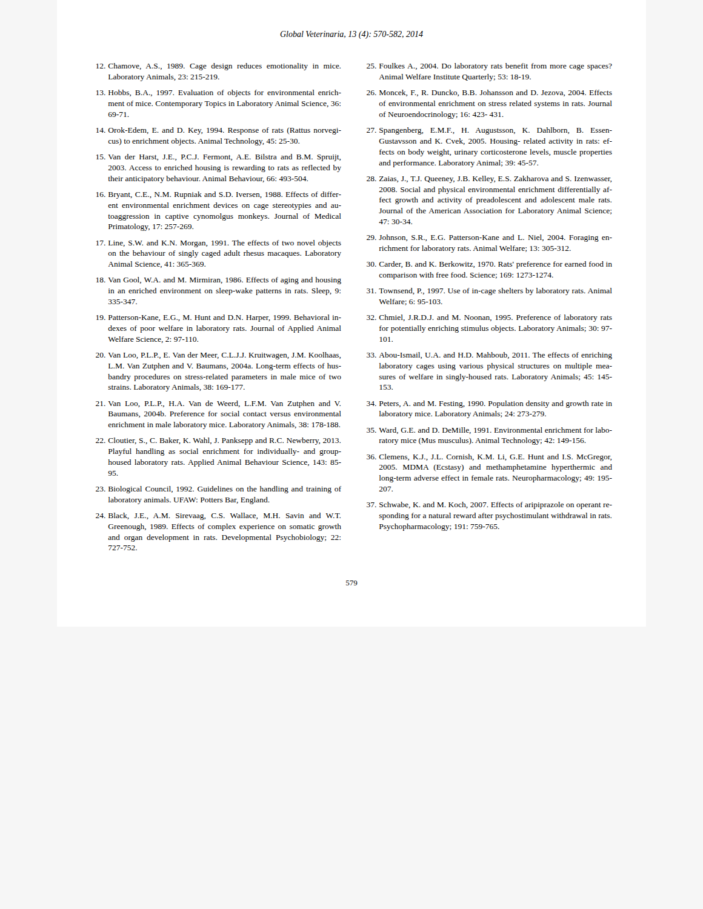Global Veterinaria, 13 (4): 570-582, 2014
12. Chamove, A.S., 1989. Cage design reduces emotionality in mice. Laboratory Animals, 23: 215-219.
13. Hobbs, B.A., 1997. Evaluation of objects for environmental enrichment of mice. Contemporary Topics in Laboratory Animal Science, 36: 69-71.
14. Orok-Edem, E. and D. Key, 1994. Response of rats (Rattus norvegicus) to enrichment objects. Animal Technology, 45: 25-30.
15. Van der Harst, J.E., P.C.J. Fermont, A.E. Bilstra and B.M. Spruijt, 2003. Access to enriched housing is rewarding to rats as reflected by their anticipatory behaviour. Animal Behaviour, 66: 493-504.
16. Bryant, C.E., N.M. Rupniak and S.D. Iversen, 1988. Effects of different environmental enrichment devices on cage stereotypies and autoaggression in captive cynomolgus monkeys. Journal of Medical Primatology, 17: 257-269.
17. Line, S.W. and K.N. Morgan, 1991. The effects of two novel objects on the behaviour of singly caged adult rhesus macaques. Laboratory Animal Science, 41: 365-369.
18. Van Gool, W.A. and M. Mirmiran, 1986. Effects of aging and housing in an enriched environment on sleep-wake patterns in rats. Sleep, 9: 335-347.
19. Patterson-Kane, E.G., M. Hunt and D.N. Harper, 1999. Behavioral indexes of poor welfare in laboratory rats. Journal of Applied Animal Welfare Science, 2: 97-110.
20. Van Loo, P.L.P., E. Van der Meer, C.L.J.J. Kruitwagen, J.M. Koolhaas, L.M. Van Zutphen and V. Baumans, 2004a. Long-term effects of husbandry procedures on stress-related parameters in male mice of two strains. Laboratory Animals, 38: 169-177.
21. Van Loo, P.L.P., H.A. Van de Weerd, L.F.M. Van Zutphen and V. Baumans, 2004b. Preference for social contact versus environmental enrichment in male laboratory mice. Laboratory Animals, 38: 178-188.
22. Cloutier, S., C. Baker, K. Wahl, J. Panksepp and R.C. Newberry, 2013. Playful handling as social enrichment for individually- and group-housed laboratory rats. Applied Animal Behaviour Science, 143: 85-95.
23. Biological Council, 1992. Guidelines on the handling and training of laboratory animals. UFAW: Potters Bar, England.
24. Black, J.E., A.M. Sirevaag, C.S. Wallace, M.H. Savin and W.T. Greenough, 1989. Effects of complex experience on somatic growth and organ development in rats. Developmental Psychobiology; 22: 727-752.
25. Foulkes A., 2004. Do laboratory rats benefit from more cage spaces? Animal Welfare Institute Quarterly; 53: 18-19.
26. Moncek, F., R. Duncko, B.B. Johansson and D. Jezova, 2004. Effects of environmental enrichment on stress related systems in rats. Journal of Neuroendocrinology; 16: 423- 431.
27. Spangenberg, E.M.F., H. Augustsson, K. Dahlborn, B. Essen-Gustavsson and K. Cvek, 2005. Housing- related activity in rats: effects on body weight, urinary corticosterone levels, muscle properties and performance. Laboratory Animal; 39: 45-57.
28. Zaias, J., T.J. Queeney, J.B. Kelley, E.S. Zakharova and S. Izenwasser, 2008. Social and physical environmental enrichment differentially affect growth and activity of preadolescent and adolescent male rats. Journal of the American Association for Laboratory Animal Science; 47: 30-34.
29. Johnson, S.R., E.G. Patterson-Kane and L. Niel, 2004. Foraging enrichment for laboratory rats. Animal Welfare; 13: 305-312.
30. Carder, B. and K. Berkowitz, 1970. Rats' preference for earned food in comparison with free food. Science; 169: 1273-1274.
31. Townsend, P., 1997. Use of in-cage shelters by laboratory rats. Animal Welfare; 6: 95-103.
32. Chmiel, J.R.D.J. and M. Noonan, 1995. Preference of laboratory rats for potentially enriching stimulus objects. Laboratory Animals; 30: 97-101.
33. Abou-Ismail, U.A. and H.D. Mahboub, 2011. The effects of enriching laboratory cages using various physical structures on multiple measures of welfare in singly-housed rats. Laboratory Animals; 45: 145-153.
34. Peters, A. and M. Festing, 1990. Population density and growth rate in laboratory mice. Laboratory Animals; 24: 273-279.
35. Ward, G.E. and D. DeMille, 1991. Environmental enrichment for laboratory mice (Mus musculus). Animal Technology; 42: 149-156.
36. Clemens, K.J., J.L. Cornish, K.M. Li, G.E. Hunt and I.S. McGregor, 2005. MDMA (Ecstasy) and methamphetamine hyperthermic and long-term adverse effect in female rats. Neuropharmacology; 49: 195-207.
37. Schwabe, K. and M. Koch, 2007. Effects of aripiprazole on operant responding for a natural reward after psychostimulant withdrawal in rats. Psychopharmacology; 191: 759-765.
579